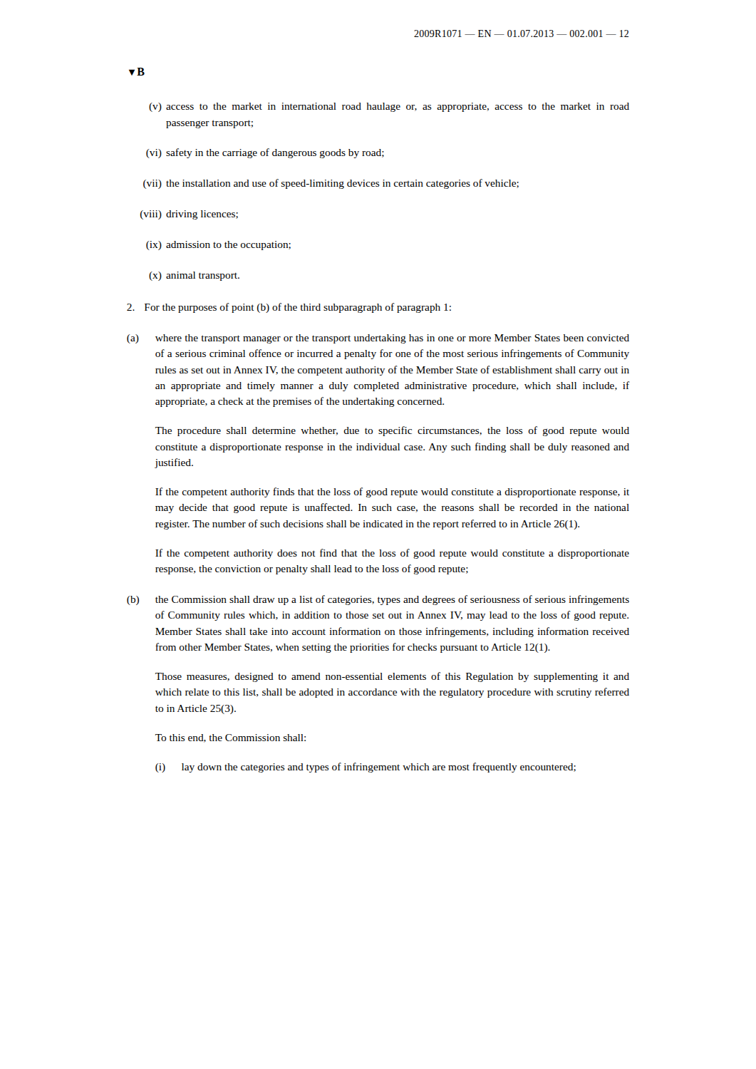2009R1071 — EN — 01.07.2013 — 002.001 — 12
▼B
(v) access to the market in international road haulage or, as appropriate, access to the market in road passenger transport;
(vi) safety in the carriage of dangerous goods by road;
(vii) the installation and use of speed-limiting devices in certain categories of vehicle;
(viii) driving licences;
(ix) admission to the occupation;
(x) animal transport.
2. For the purposes of point (b) of the third subparagraph of paragraph 1:
(a)
where the transport manager or the transport undertaking has in one or more Member States been convicted of a serious criminal offence or incurred a penalty for one of the most serious infringements of Community rules as set out in Annex IV, the competent authority of the Member State of establishment shall carry out in an appropriate and timely manner a duly completed administrative procedure, which shall include, if appropriate, a check at the premises of the undertaking concerned.
The procedure shall determine whether, due to specific circumstances, the loss of good repute would constitute a disproportionate response in the individual case. Any such finding shall be duly reasoned and justified.
If the competent authority finds that the loss of good repute would constitute a disproportionate response, it may decide that good repute is unaffected. In such case, the reasons shall be recorded in the national register. The number of such decisions shall be indicated in the report referred to in Article 26(1).
If the competent authority does not find that the loss of good repute would constitute a disproportionate response, the conviction or penalty shall lead to the loss of good repute;
(b)
the Commission shall draw up a list of categories, types and degrees of seriousness of serious infringements of Community rules which, in addition to those set out in Annex IV, may lead to the loss of good repute. Member States shall take into account information on those infringements, including information received from other Member States, when setting the priorities for checks pursuant to Article 12(1).
Those measures, designed to amend non-essential elements of this Regulation by supplementing it and which relate to this list, shall be adopted in accordance with the regulatory procedure with scrutiny referred to in Article 25(3).
To this end, the Commission shall:
(i) lay down the categories and types of infringement which are most frequently encountered;